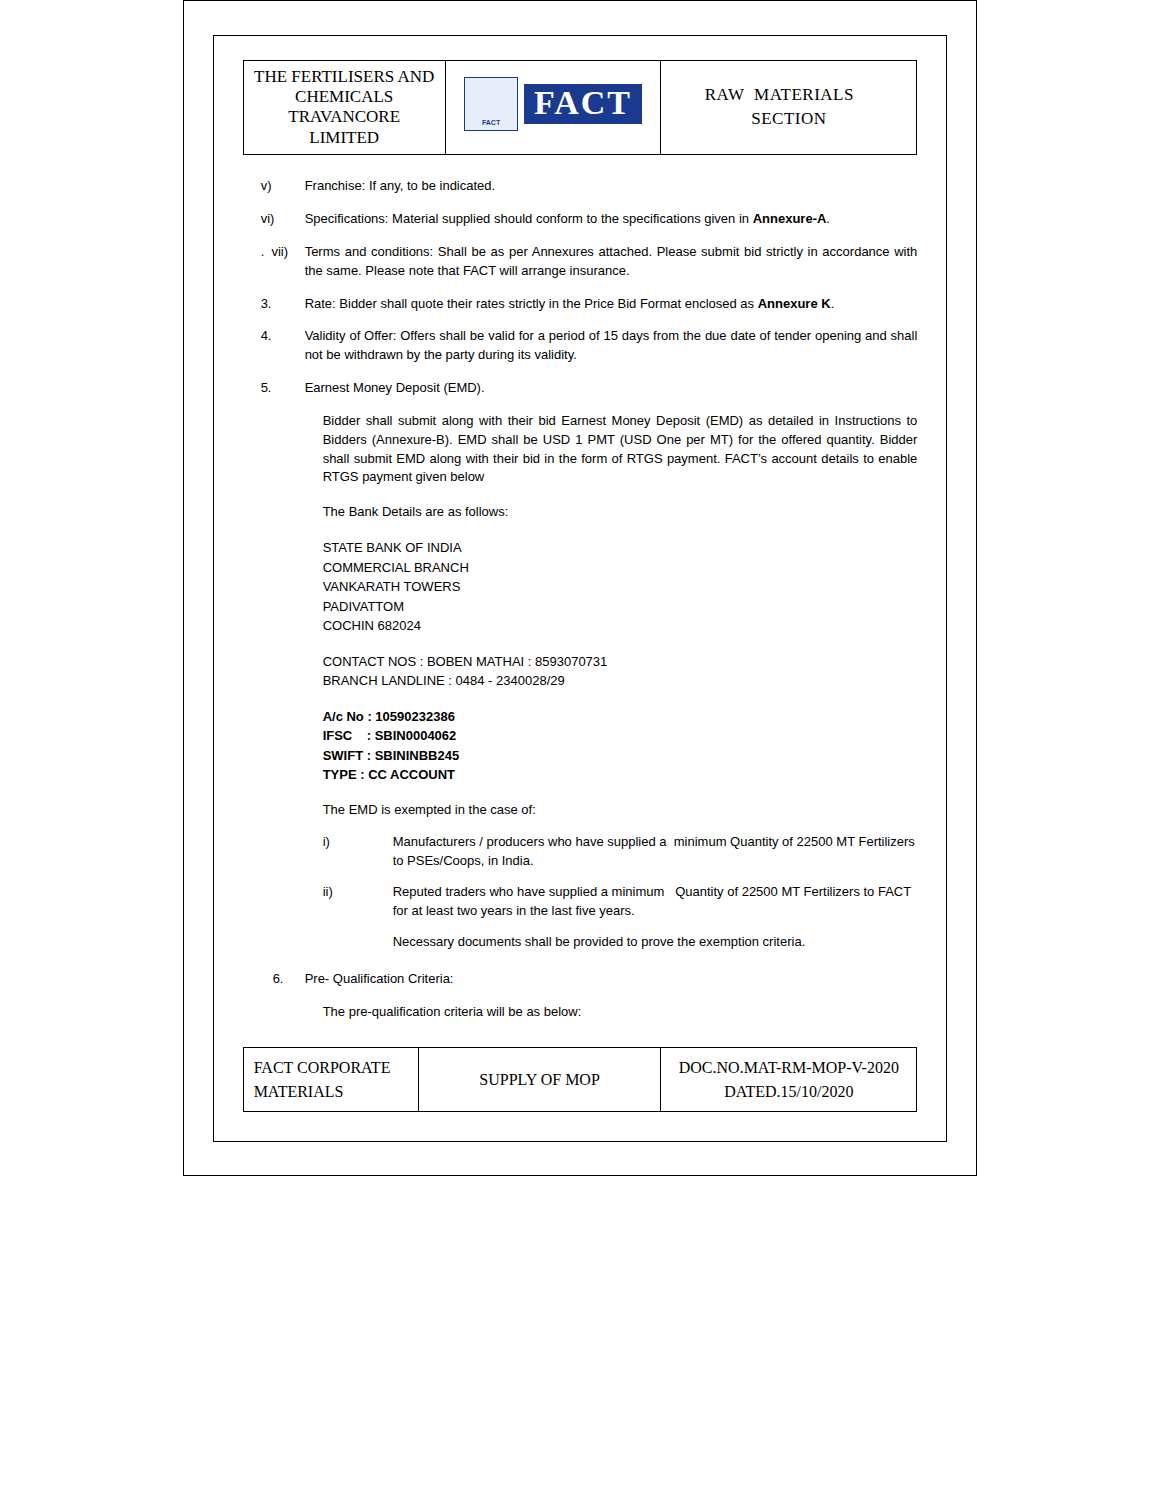| THE FERTILISERS AND CHEMICALS TRAVANCORE LIMITED | FACT | RAW MATERIALS SECTION |
v)
Franchise: If any, to be indicated.
vi)
Specifications: Material supplied should conform to the specifications given in Annexure-A.
. vii)
Terms and conditions: Shall be as per Annexures attached. Please submit bid strictly in accordance with the same. Please note that FACT will arrange insurance.
3.
Rate: Bidder shall quote their rates strictly in the Price Bid Format enclosed as Annexure K.
4.
Validity of Offer: Offers shall be valid for a period of 15 days from the due date of tender opening and shall not be withdrawn by the party during its validity.
5.
Earnest Money Deposit (EMD).
Bidder shall submit along with their bid Earnest Money Deposit (EMD) as detailed in Instructions to Bidders (Annexure-B). EMD shall be USD 1 PMT (USD One per MT) for the offered quantity. Bidder shall submit EMD along with their bid in the form of RTGS payment. FACT’s account details to enable RTGS payment given below
The Bank Details are as follows:
STATE BANK OF INDIA
COMMERCIAL BRANCH
VANKARATH TOWERS
PADIVATTOM
COCHIN 682024
CONTACT NOS : BOBEN MATHAI : 8593070731
BRANCH LANDLINE : 0484 - 2340028/29
A/c No : 10590232386
IFSC : SBIN0004062
SWIFT : SBININBB245
TYPE : CC ACCOUNT
The EMD is exempted in the case of:
i)
Manufacturers / producers who have supplied a minimum Quantity of 22500 MT Fertilizers to PSEs/Coops, in India.
ii)
Reputed traders who have supplied a minimum Quantity of 22500 MT Fertilizers to FACT for at least two years in the last five years.
Necessary documents shall be provided to prove the exemption criteria.
6.
Pre- Qualification Criteria:
The pre-qualification criteria will be as below:
| FACT CORPORATE MATERIALS | SUPPLY OF MOP | DOC.NO.MAT-RM-MOP-V-2020 DATED.15/10/2020 |